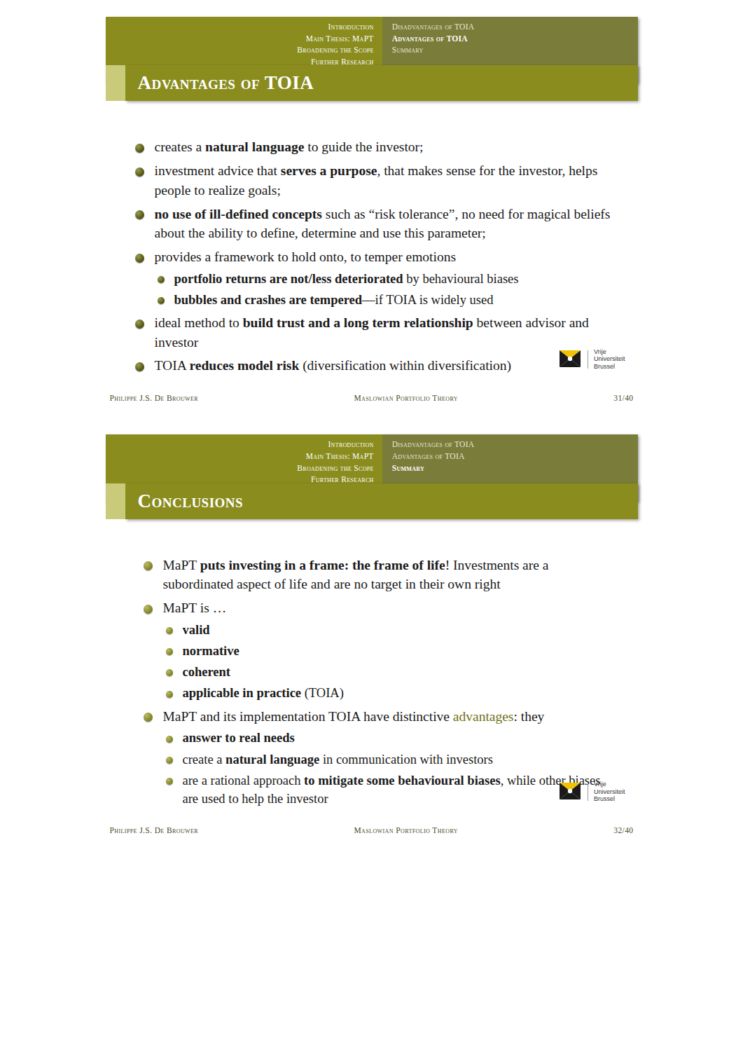Introduction
Main Thesis: MaPT
Broadening the Scope
Further Research
Conclusions
Disadvantages of TOIA
Advantages of TOIA
Summary
Advantages of TOIA
creates a natural language to guide the investor;
investment advice that serves a purpose, that makes sense for the investor, helps people to realize goals;
no use of ill-defined concepts such as “risk tolerance”, no need for magical beliefs about the ability to define, determine and use this parameter;
provides a framework to hold onto, to temper emotions
portfolio returns are not/less deteriorated by behavioural biases
bubbles and crashes are tempered—if TOIA is widely used
ideal method to build trust and a long term relationship between advisor and investor
TOIA reduces model risk (diversification within diversification)
Vrije
Universiteit
Brussel
Philippe J.S. De Brouwer Maslowian Portfolio Theory 31/40
Introduction
Main Thesis: MaPT
Broadening the Scope
Further Research
Conclusions
Disadvantages of TOIA
Advantages of TOIA
Summary
Conclusions
MaPT puts investing in a frame: the frame of life! Investments are a subordinated aspect of life and are no target in their own right
MaPT is …
valid
normative
coherent
applicable in practice (TOIA)
MaPT and its implementation TOIA have distinctive advantages: they
answer to real needs
create a natural language in communication with investors
are a rational approach to mitigate some behavioural biases, while other biases are used to help the investor
Vrije
Universiteit
Brussel
Philippe J.S. De Brouwer Maslowian Portfolio Theory 32/40